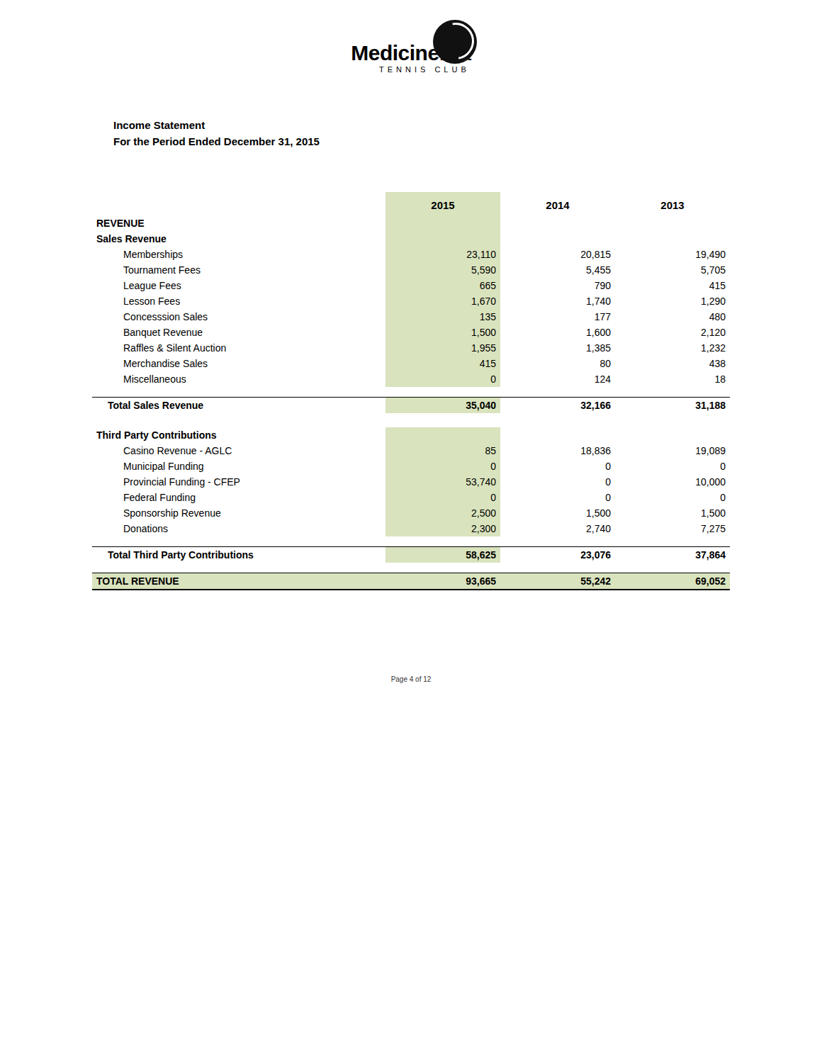Medicine Hat
TENNIS CLUB
Income Statement
For the Period Ended December 31, 2015
| | 2015 | 2014 | 2013 |
| REVENUE | | | |
| Sales Revenue | | | |
| Memberships | 23,110 | 20,815 | 19,490 |
| Tournament Fees | 5,590 | 5,455 | 5,705 |
| League Fees | 665 | 790 | 415 |
| Lesson Fees | 1,670 | 1,740 | 1,290 |
| Concesssion Sales | 135 | 177 | 480 |
| Banquet Revenue | 1,500 | 1,600 | 2,120 |
| Raffles & Silent Auction | 1,955 | 1,385 | 1,232 |
| Merchandise Sales | 415 | 80 | 438 |
| Miscellaneous | 0 | 124 | 18 |
| Total Sales Revenue | 35,040 | 32,166 | 31,188 |
| Third Party Contributions | | | |
| Casino Revenue - AGLC | 85 | 18,836 | 19,089 |
| Municipal Funding | 0 | 0 | 0 |
| Provincial Funding - CFEP | 53,740 | 0 | 10,000 |
| Federal Funding | 0 | 0 | 0 |
| Sponsorship Revenue | 2,500 | 1,500 | 1,500 |
| Donations | 2,300 | 2,740 | 7,275 |
| Total Third Party Contributions | 58,625 | 23,076 | 37,864 |
| TOTAL REVENUE | 93,665 | 55,242 | 69,052 |
Page 4 of 12